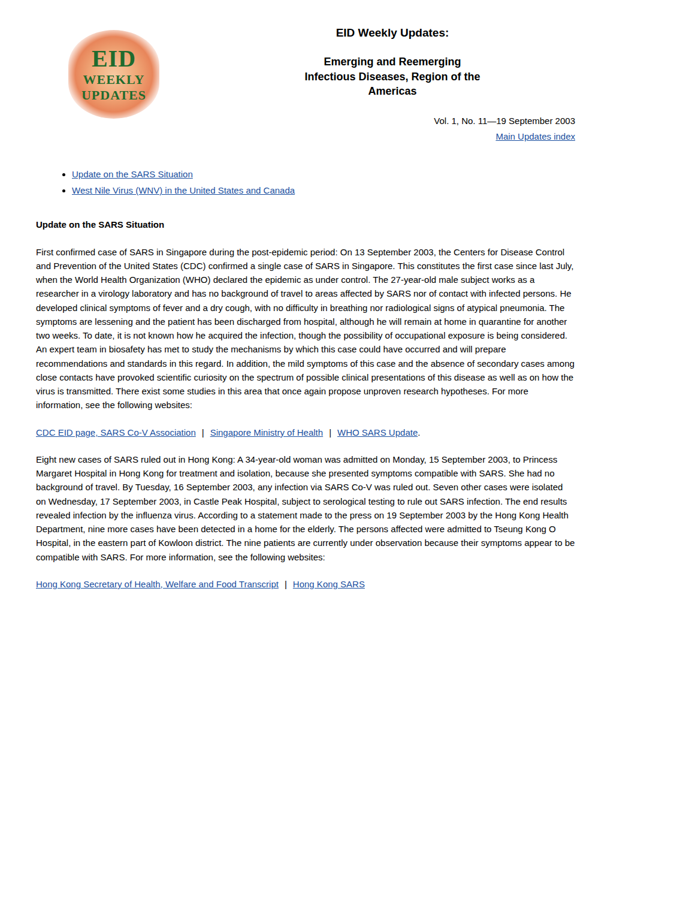EID
WEEKLY
UPDATES
EID Weekly Updates:
Emerging and Reemerging
Infectious Diseases, Region of the
Americas
Vol. 1, No. 11—19 September 2003 Main Updates index
Update on the SARS Situation
West Nile Virus (WNV) in the United States and Canada
Update on the SARS Situation
First confirmed case of SARS in Singapore during the post-epidemic period: On 13 September 2003, the Centers for Disease Control and Prevention of the United States (CDC) confirmed a single case of SARS in Singapore. This constitutes the first case since last July, when the World Health Organization (WHO) declared the epidemic as under control. The 27-year-old male subject works as a researcher in a virology laboratory and has no background of travel to areas affected by SARS nor of contact with infected persons. He developed clinical symptoms of fever and a dry cough, with no difficulty in breathing nor radiological signs of atypical pneumonia. The symptoms are lessening and the patient has been discharged from hospital, although he will remain at home in quarantine for another two weeks. To date, it is not known how he acquired the infection, though the possibility of occupational exposure is being considered. An expert team in biosafety has met to study the mechanisms by which this case could have occurred and will prepare recommendations and standards in this regard. In addition, the mild symptoms of this case and the absence of secondary cases among close contacts have provoked scientific curiosity on the spectrum of possible clinical presentations of this disease as well as on how the virus is transmitted. There exist some studies in this area that once again propose unproven research hypotheses. For more information, see the following websites:
CDC EID page, SARS Co-V Association|Singapore Ministry of Health|WHO SARS Update.
Eight new cases of SARS ruled out in Hong Kong: A 34-year-old woman was admitted on Monday, 15 September 2003, to Princess Margaret Hospital in Hong Kong for treatment and isolation, because she presented symptoms compatible with SARS. She had no background of travel. By Tuesday, 16 September 2003, any infection via SARS Co-V was ruled out. Seven other cases were isolated on Wednesday, 17 September 2003, in Castle Peak Hospital, subject to serological testing to rule out SARS infection. The end results revealed infection by the influenza virus. According to a statement made to the press on 19 September 2003 by the Hong Kong Health Department, nine more cases have been detected in a home for the elderly. The persons affected were admitted to Tseung Kong O Hospital, in the eastern part of Kowloon district. The nine patients are currently under observation because their symptoms appear to be compatible with SARS. For more information, see the following websites:
Hong Kong Secretary of Health, Welfare and Food Transcript|Hong Kong SARS